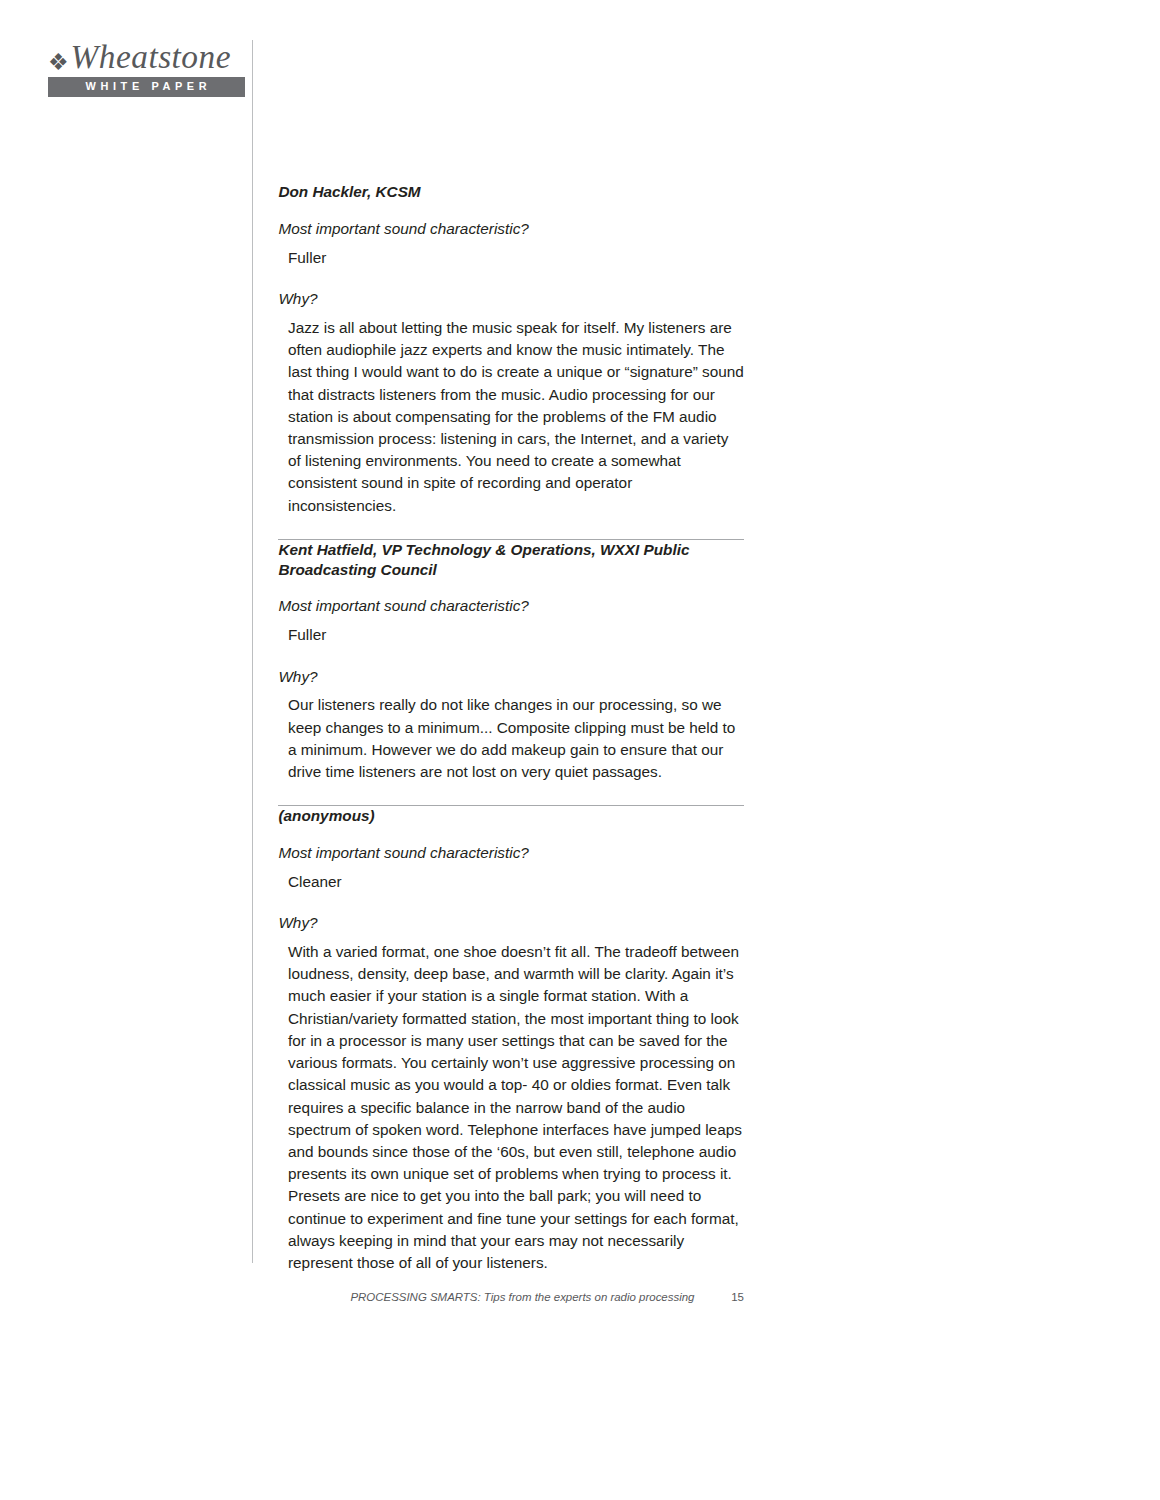❖Wheatstone
White Paper
Don Hackler, KCSM
Most important sound characteristic?
Fuller
Why?
Jazz is all about letting the music speak for itself. My listeners are often audiophile jazz experts and know the music intimately. The last thing I would want to do is create a unique or “signature” sound that distracts listeners from the music. Audio processing for our station is about compensating for the problems of the FM audio transmission process: listening in cars, the Internet, and a variety of listening environments. You need to create a somewhat consistent sound in spite of recording and operator inconsistencies.
Kent Hatfield, VP Technology & Operations, WXXI Public Broadcasting Council
Most important sound characteristic?
Fuller
Why?
Our listeners really do not like changes in our processing, so we keep changes to a minimum... Composite clipping must be held to a minimum. However we do add makeup gain to ensure that our drive time listeners are not lost on very quiet passages.
(anonymous)
Most important sound characteristic?
Cleaner
Why?
With a varied format, one shoe doesn’t fit all. The tradeoff between loudness, density, deep base, and warmth will be clarity. Again it’s much easier if your station is a single format station. With a Christian/variety formatted station, the most important thing to look for in a processor is many user settings that can be saved for the various formats. You certainly won’t use aggressive processing on classical music as you would a top- 40 or oldies format. Even talk requires a specific balance in the narrow band of the audio spectrum of spoken word. Telephone interfaces have jumped leaps and bounds since those of the ‘60s, but even still, telephone audio presents its own unique set of problems when trying to process it. Presets are nice to get you into the ball park; you will need to continue to experiment and fine tune your settings for each format, always keeping in mind that your ears may not necessarily represent those of all of your listeners.
PROCESSING SMARTS: Tips from the experts on radio processing 15